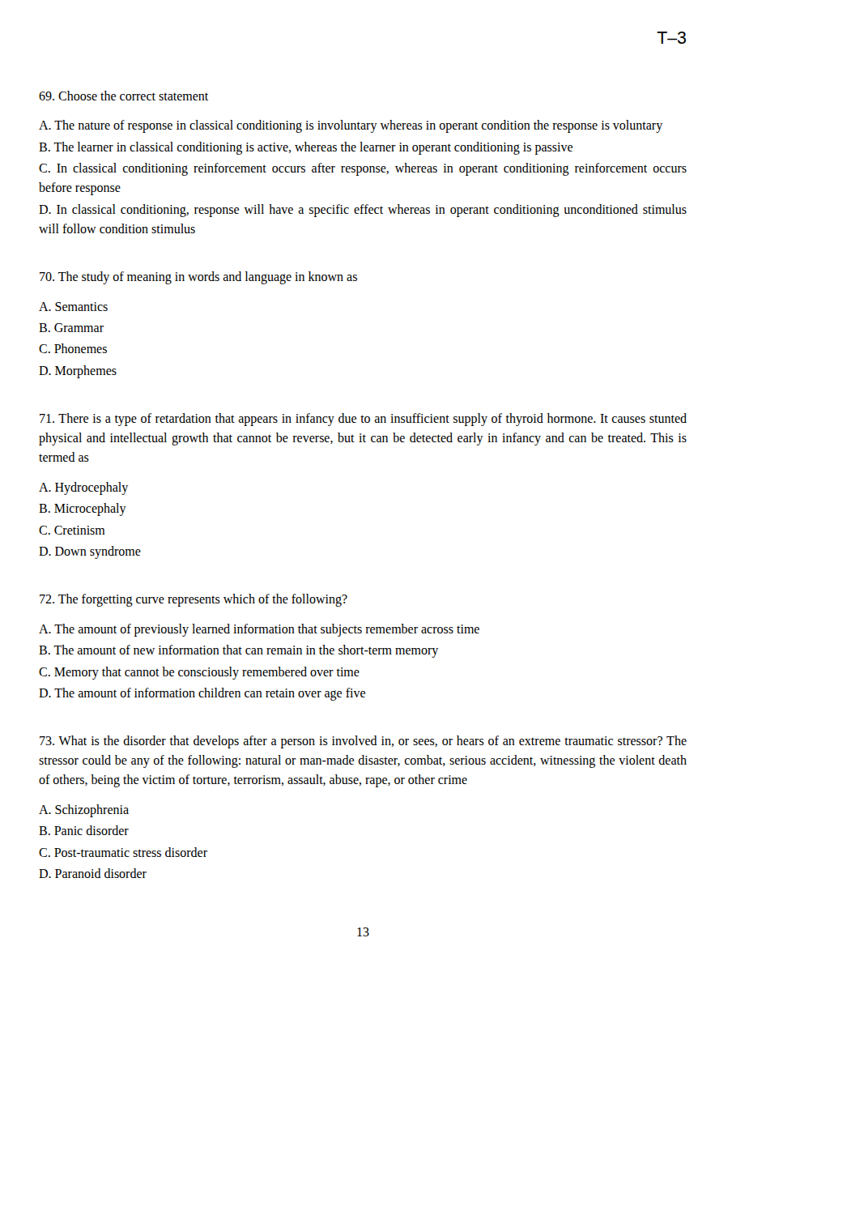T–3
69. Choose the correct statement
A. The nature of response in classical conditioning is involuntary whereas in operant condition the response is voluntary
B. The learner in classical conditioning is active, whereas the learner in operant conditioning is passive
C. In classical conditioning reinforcement occurs after response, whereas in operant conditioning reinforcement occurs before response
D. In classical conditioning, response will have a specific effect whereas in operant conditioning unconditioned stimulus will follow condition stimulus
70. The study of meaning in words and language in known as
A. Semantics
B. Grammar
C. Phonemes
D. Morphemes
71. There is a type of retardation that appears in infancy due to an insufficient supply of thyroid hormone. It causes stunted physical and intellectual growth that cannot be reverse, but it can be detected early in infancy and can be treated. This is termed as
A. Hydrocephaly
B. Microcephaly
C. Cretinism
D. Down syndrome
72. The forgetting curve represents which of the following?
A. The amount of previously learned information that subjects remember across time
B. The amount of new information that can remain in the short-term memory
C. Memory that cannot be consciously remembered over time
D. The amount of information children can retain over age five
73. What is the disorder that develops after a person is involved in, or sees, or hears of an extreme traumatic stressor? The stressor could be any of the following: natural or man-made disaster, combat, serious accident, witnessing the violent death of others, being the victim of torture, terrorism, assault, abuse, rape, or other crime
A. Schizophrenia
B. Panic disorder
C. Post-traumatic stress disorder
D. Paranoid disorder
13